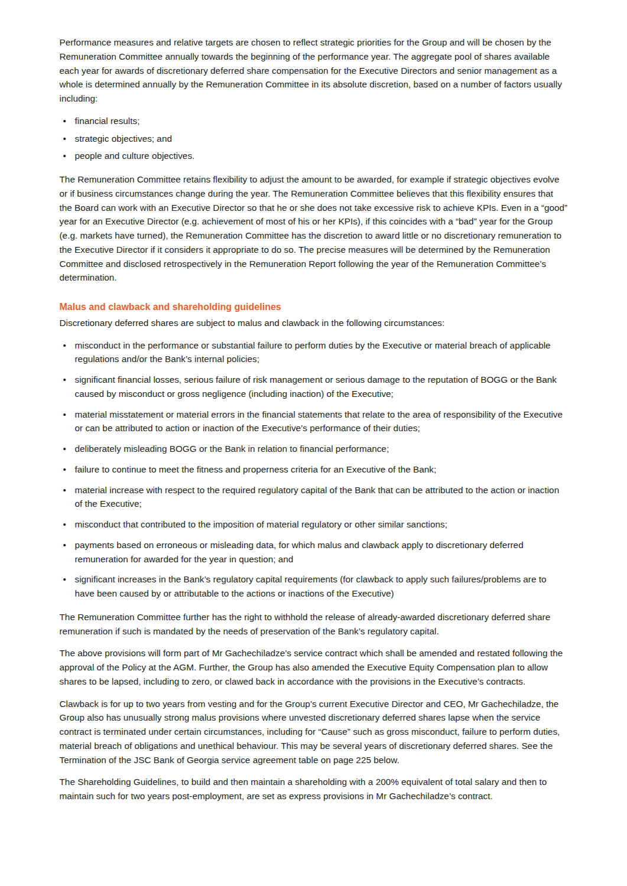Performance measures and relative targets are chosen to reflect strategic priorities for the Group and will be chosen by the Remuneration Committee annually towards the beginning of the performance year. The aggregate pool of shares available each year for awards of discretionary deferred share compensation for the Executive Directors and senior management as a whole is determined annually by the Remuneration Committee in its absolute discretion, based on a number of factors usually including:
financial results;
strategic objectives; and
people and culture objectives.
The Remuneration Committee retains flexibility to adjust the amount to be awarded, for example if strategic objectives evolve or if business circumstances change during the year. The Remuneration Committee believes that this flexibility ensures that the Board can work with an Executive Director so that he or she does not take excessive risk to achieve KPIs. Even in a “good” year for an Executive Director (e.g. achievement of most of his or her KPIs), if this coincides with a “bad” year for the Group (e.g. markets have turned), the Remuneration Committee has the discretion to award little or no discretionary remuneration to the Executive Director if it considers it appropriate to do so. The precise measures will be determined by the Remuneration Committee and disclosed retrospectively in the Remuneration Report following the year of the Remuneration Committee’s determination.
Malus and clawback and shareholding guidelines
Discretionary deferred shares are subject to malus and clawback in the following circumstances:
misconduct in the performance or substantial failure to perform duties by the Executive or material breach of applicable regulations and/or the Bank’s internal policies;
significant financial losses, serious failure of risk management or serious damage to the reputation of BOGG or the Bank caused by misconduct or gross negligence (including inaction) of the Executive;
material misstatement or material errors in the financial statements that relate to the area of responsibility of the Executive or can be attributed to action or inaction of the Executive’s performance of their duties;
deliberately misleading BOGG or the Bank in relation to financial performance;
failure to continue to meet the fitness and properness criteria for an Executive of the Bank;
material increase with respect to the required regulatory capital of the Bank that can be attributed to the action or inaction of the Executive;
misconduct that contributed to the imposition of material regulatory or other similar sanctions;
payments based on erroneous or misleading data, for which malus and clawback apply to discretionary deferred remuneration for awarded for the year in question; and
significant increases in the Bank’s regulatory capital requirements (for clawback to apply such failures/problems are to have been caused by or attributable to the actions or inactions of the Executive)
The Remuneration Committee further has the right to withhold the release of already-awarded discretionary deferred share remuneration if such is mandated by the needs of preservation of the Bank’s regulatory capital.
The above provisions will form part of Mr Gachechiladze’s service contract which shall be amended and restated following the approval of the Policy at the AGM. Further, the Group has also amended the Executive Equity Compensation plan to allow shares to be lapsed, including to zero, or clawed back in accordance with the provisions in the Executive’s contracts.
Clawback is for up to two years from vesting and for the Group’s current Executive Director and CEO, Mr Gachechiladze, the Group also has unusually strong malus provisions where unvested discretionary deferred shares lapse when the service contract is terminated under certain circumstances, including for “Cause” such as gross misconduct, failure to perform duties, material breach of obligations and unethical behaviour. This may be several years of discretionary deferred shares. See the Termination of the JSC Bank of Georgia service agreement table on page 225 below.
The Shareholding Guidelines, to build and then maintain a shareholding with a 200% equivalent of total salary and then to maintain such for two years post-employment, are set as express provisions in Mr Gachechiladze’s contract.